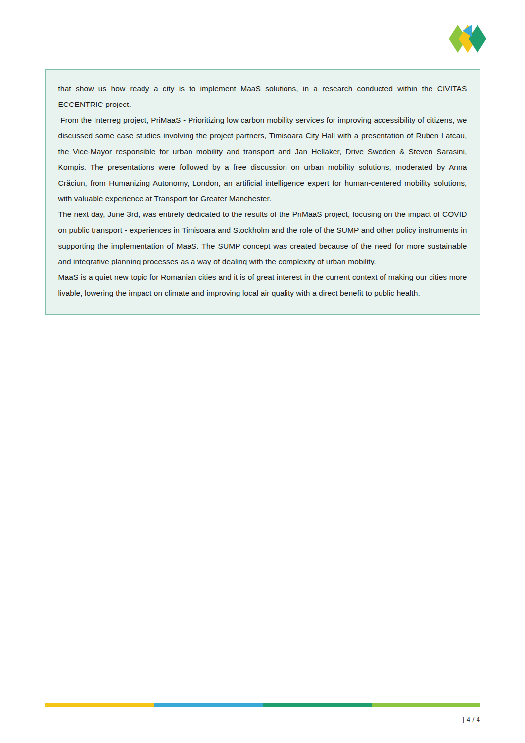Project logo
that show us how ready a city is to implement MaaS solutions, in a research conducted within the CIVITAS ECCENTRIC project.
From the Interreg project, PriMaaS - Prioritizing low carbon mobility services for improving accessibility of citizens, we discussed some case studies involving the project partners, Timisoara City Hall with a presentation of Ruben Latcau, the Vice-Mayor responsible for urban mobility and transport and Jan Hellaker, Drive Sweden & Steven Sarasini, Kompis. The presentations were followed by a free discussion on urban mobility solutions, moderated by Anna Crăciun, from Humanizing Autonomy, London, an artificial intelligence expert for human-centered mobility solutions, with valuable experience at Transport for Greater Manchester.
The next day, June 3rd, was entirely dedicated to the results of the PriMaaS project, focusing on the impact of COVID on public transport - experiences in Timisoara and Stockholm and the role of the SUMP and other policy instruments in supporting the implementation of MaaS. The SUMP concept was created because of the need for more sustainable and integrative planning processes as a way of dealing with the complexity of urban mobility.
MaaS is a quiet new topic for Romanian cities and it is of great interest in the current context of making our cities more livable, lowering the impact on climate and improving local air quality with a direct benefit to public health.
| 4 / 4